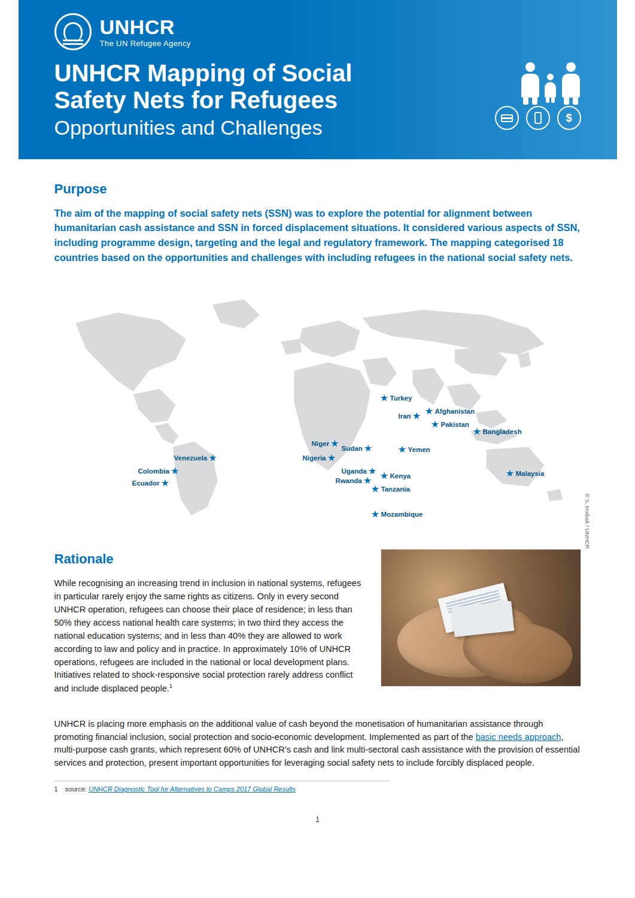UNHCR The UN Refugee Agency
UNHCR Mapping of Social
Safety Nets for Refugees Opportunities and Challenges
$
Purpose
The aim of the mapping of social safety nets (SSN) was to explore the potential for alignment between humanitarian cash assistance and SSN in forced displacement situations. It considered various aspects of SSN, including programme design, targeting and the legal and regulatory framework. The mapping categorised 18 countries based on the opportunities and challenges with including refugees in the national social safety nets.
Turkey
Afghanistan
Iran
Pakistan
Bangladesh
Niger
Sudan
Yemen
Nigeria
Venezuela
Colombia
Ecuador
Uganda
Kenya
Rwanda
Tanzania
Mozambique
Malaysia
Rationale
While recognising an increasing trend in inclusion in national systems, refugees in particular rarely enjoy the same rights as citizens. Only in every second UNHCR operation, refugees can choose their place of residence; in less than 50% they access national health care systems; in two third they access the national education systems; and in less than 40% they are allowed to work according to law and policy and in practice. In approximately 10% of UNHCR operations, refugees are included in the national or local development plans. Initiatives related to shock-responsive social protection rarely address conflict and include displaced people.1
© S. Hoibak / UNHCR
UNHCR is placing more emphasis on the additional value of cash beyond the monetisation of humanitarian assistance through promoting financial inclusion, social protection and socio-economic development. Implemented as part of the basic needs approach, multi-purpose cash grants, which represent 60% of UNHCR’s cash and link multi-sectoral cash assistance with the provision of essential services and protection, present important opportunities for leveraging social safety nets to include forcibly displaced people.
1 source: UNHCR Diagnostic Tool for Alternatives to Camps 2017 Global Results
1